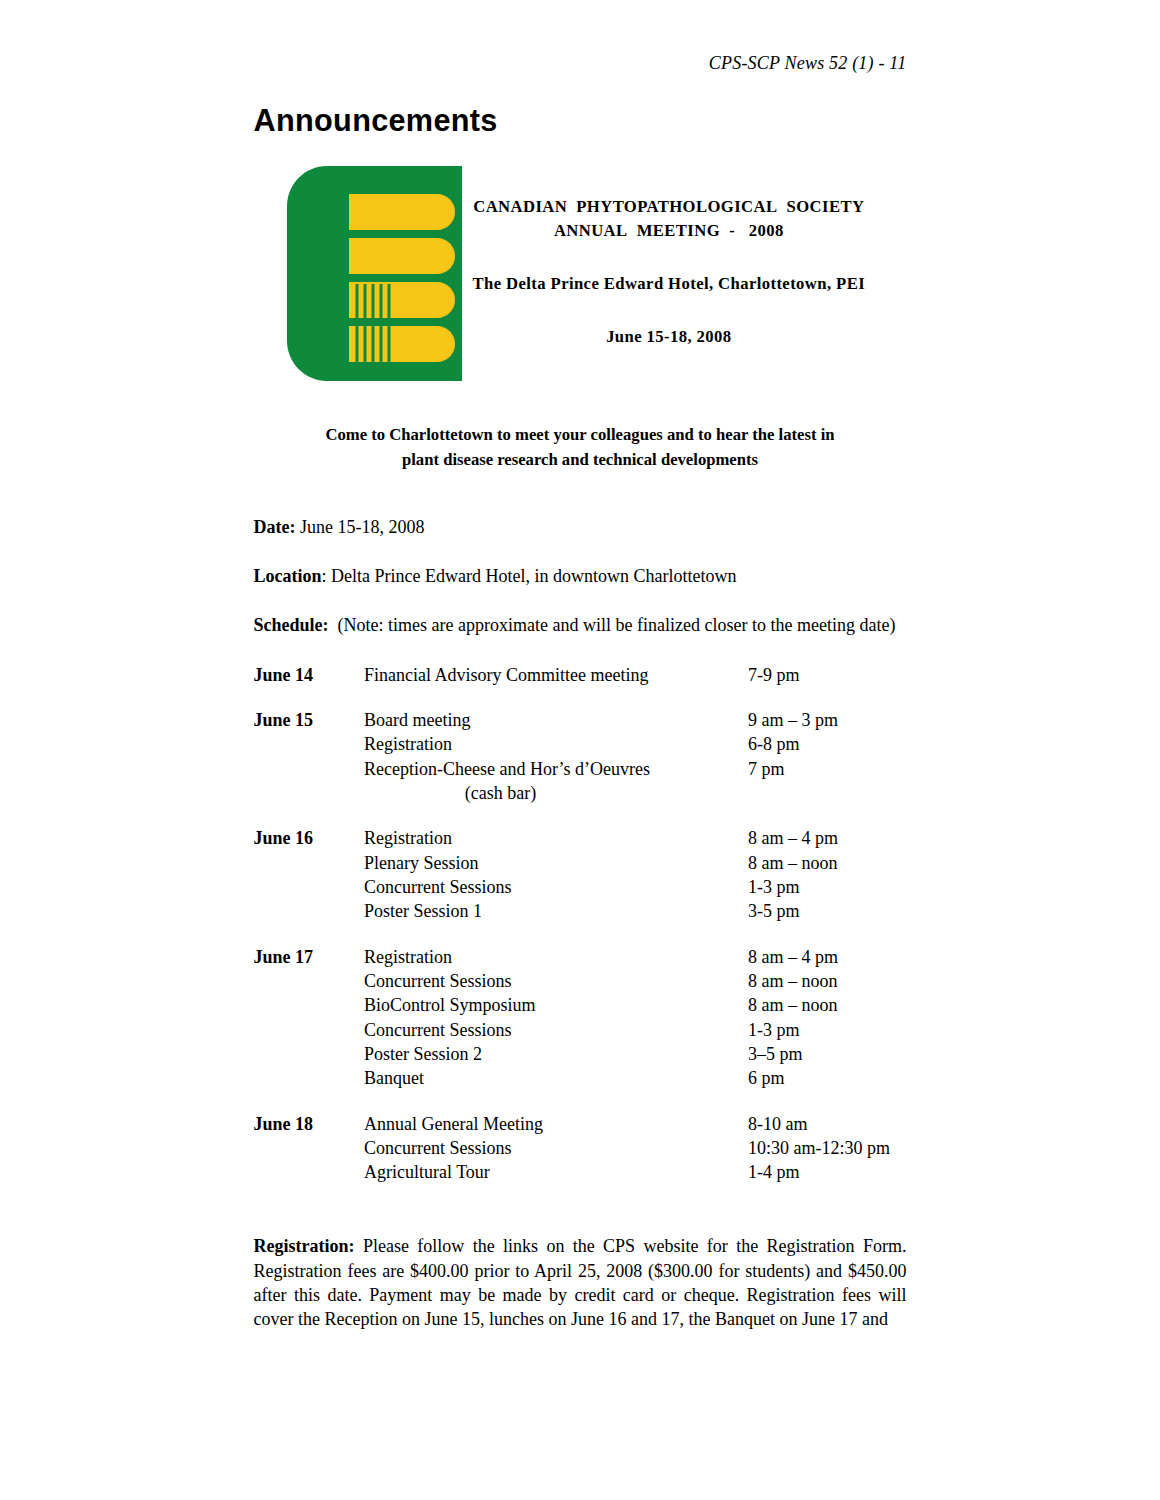CPS-SCP News 52 (1) - 11
Announcements
CANADIAN PHYTOPATHOLOGICAL SOCIETY
ANNUAL MEETING - 2008
The Delta Prince Edward Hotel, Charlottetown, PEI
June 15-18, 2008
Come to Charlottetown to meet your colleagues and to hear the latest in
plant disease research and technical developments
Date: June 15-18, 2008
Location: Delta Prince Edward Hotel, in downtown Charlottetown
Schedule: (Note: times are approximate and will be finalized closer to the meeting date)
| June 14 | Financial Advisory Committee meeting | 7-9 pm |
| June 15 | Board meeting Registration Reception-Cheese and Hor’s d’Oeuvres (cash bar) | 9 am – 3 pm 6-8 pm 7 pm |
| June 16 | Registration Plenary Session Concurrent Sessions Poster Session 1 | 8 am – 4 pm 8 am – noon 1-3 pm 3-5 pm |
| June 17 | Registration Concurrent Sessions BioControl Symposium Concurrent Sessions Poster Session 2 Banquet | 8 am – 4 pm 8 am – noon 8 am – noon 1-3 pm 3–5 pm 6 pm |
| June 18 | Annual General Meeting Concurrent Sessions Agricultural Tour | 8-10 am 10:30 am-12:30 pm 1-4 pm |
Registration: Please follow the links on the CPS website for the Registration Form. Registration fees are $400.00 prior to April 25, 2008 ($300.00 for students) and $450.00 after this date. Payment may be made by credit card or cheque. Registration fees will cover the Reception on June 15, lunches on June 16 and 17, the Banquet on June 17 and